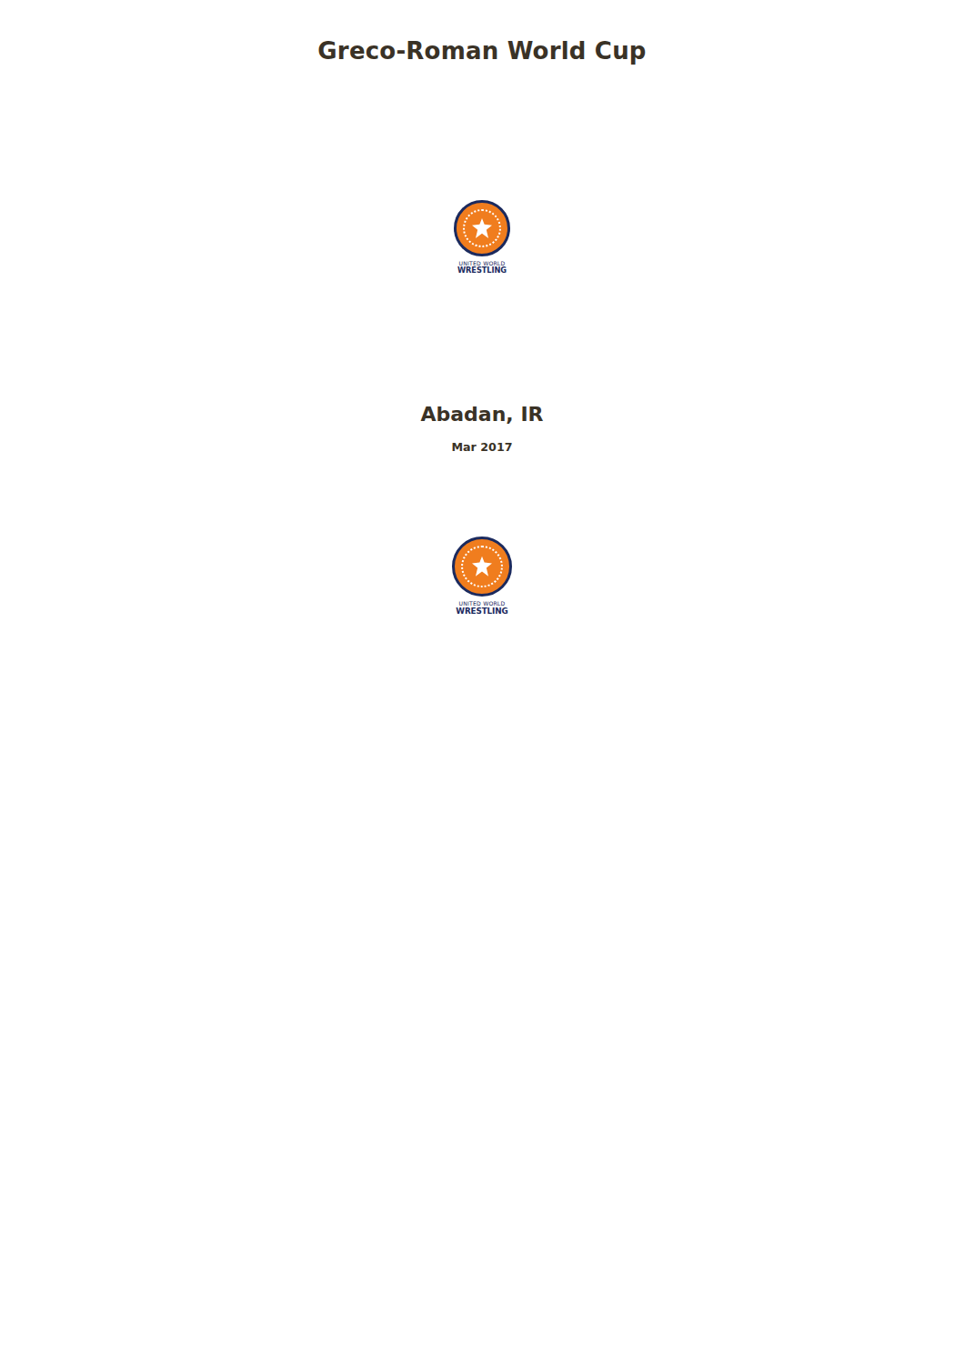Greco-Roman World Cup
UNITED WORLD WRESTLING
Abadan, IR
Mar 2017
UNITED WORLD WRESTLING